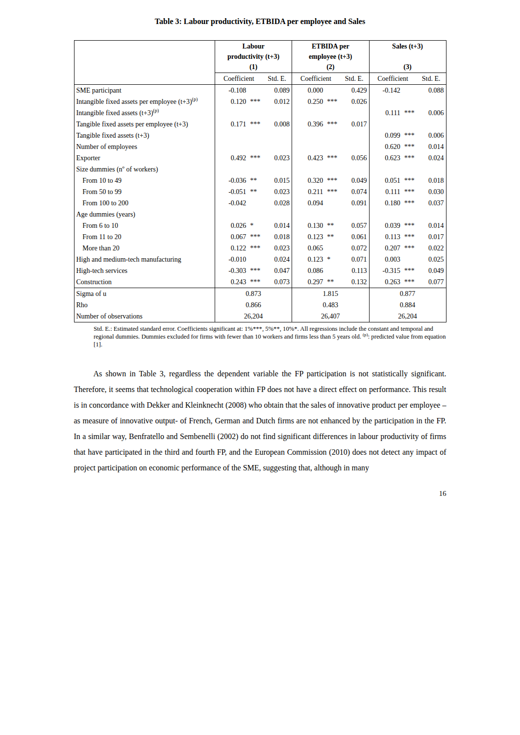Table 3: Labour productivity, ETBIDA per employee and Sales
| | Labour productivity (t+3) (1) | ETBIDA per employee (t+3) (2) | Sales (t+3) (3) |
| --- | --- | --- | --- |
| | Coefficient | Std. E. | Coefficient | Std. E. | Coefficient | Std. E. |
| SME participant | -0.108 | | 0.089 | 0.000 | | 0.429 | -0.142 | | 0.088 |
| Intangible fixed assets per employee (t+3) (p) | 0.120 | *** | 0.012 | 0.250 | *** | 0.026 | | | |
| Intangible fixed assets (t+3) (p) | | | | | | | 0.111 | *** | 0.006 |
| Tangible fixed assets per employee (t+3) | 0.171 | *** | 0.008 | 0.396 | *** | 0.017 | | | |
| Tangible fixed assets (t+3) | | | | | | | 0.099 | *** | 0.006 |
| Number of employees | | | | | | | 0.620 | *** | 0.014 |
| Exporter | 0.492 | *** | 0.023 | 0.423 | *** | 0.056 | 0.623 | *** | 0.024 |
| Size dummies (nº of workers) | | | | | | | | | |
| From 10 to 49 | -0.036 | ** | 0.015 | 0.320 | *** | 0.049 | 0.051 | *** | 0.018 |
| From 50 to 99 | -0.051 | ** | 0.023 | 0.211 | *** | 0.074 | 0.111 | *** | 0.030 |
| From 100 to 200 | -0.042 | | 0.028 | 0.094 | | 0.091 | 0.180 | *** | 0.037 |
| Age dummies (years) | | | | | | | | | |
| From 6 to 10 | 0.026 | * | 0.014 | 0.130 | ** | 0.057 | 0.039 | *** | 0.014 |
| From 11 to 20 | 0.067 | *** | 0.018 | 0.123 | ** | 0.061 | 0.113 | *** | 0.017 |
| More than 20 | 0.122 | *** | 0.023 | 0.065 | | 0.072 | 0.207 | *** | 0.022 |
| High and medium-tech manufacturing | -0.010 | | 0.024 | 0.123 | * | 0.071 | 0.003 | | 0.025 |
| High-tech services | -0.303 | *** | 0.047 | 0.086 | | 0.113 | -0.315 | *** | 0.049 |
| Construction | 0.243 | *** | 0.073 | 0.297 | ** | 0.132 | 0.263 | *** | 0.077 |
| Sigma of u | 0.873 | 1.815 | 0.877 |
| Rho | 0.866 | 0.483 | 0.884 |
| Number of observations | 26,204 | 26,407 | 26,204 |
Std. E.: Estimated standard error. Coefficients significant at: 1%***, 5%**, 10%*. All regressions include the constant and temporal and regional dummies. Dummies excluded for firms with fewer than 10 workers and firms less than 5 years old. (p): predicted value from equation [1].
As shown in Table 3, regardless the dependent variable the FP participation is not statistically significant. Therefore, it seems that technological cooperation within FP does not have a direct effect on performance. This result is in concordance with Dekker and Kleinknecht (2008) who obtain that the sales of innovative product per employee –as measure of innovative output- of French, German and Dutch firms are not enhanced by the participation in the FP. In a similar way, Benfratello and Sembenelli (2002) do not find significant differences in labour productivity of firms that have participated in the third and fourth FP, and the European Commission (2010) does not detect any impact of project participation on economic performance of the SME, suggesting that, although in many
16